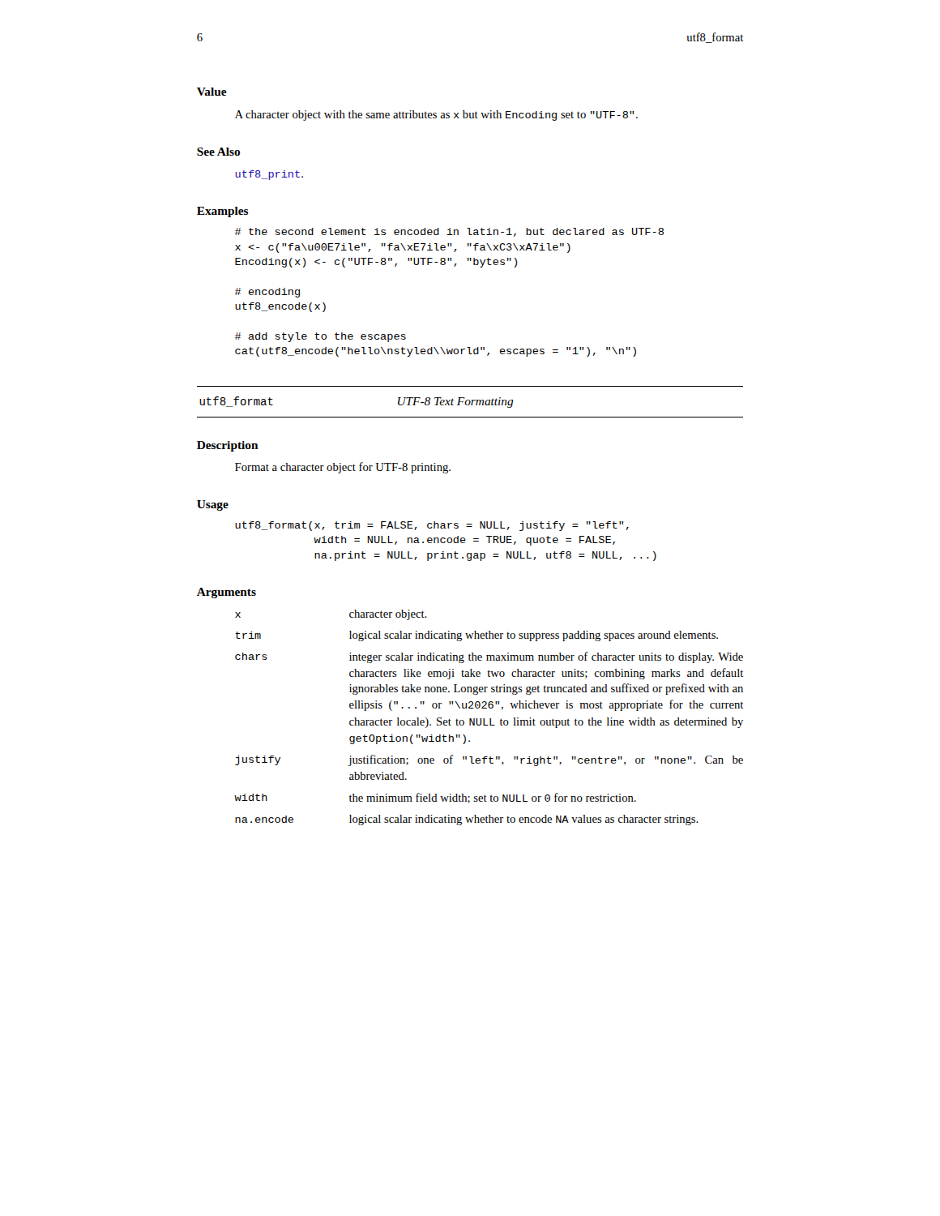6 utf8_format
Value
A character object with the same attributes as x but with Encoding set to "UTF-8".
See Also
utf8_print.
Examples
# the second element is encoded in latin-1, but declared as UTF-8
x <- c("fa\u00E7ile", "fa\xE7ile", "fa\xC3\xA7ile")
Encoding(x) <- c("UTF-8", "UTF-8", "bytes")

# encoding
utf8_encode(x)

# add style to the escapes
cat(utf8_encode("hello\nstyled\\world", escapes = "1"), "\n")
utf8_format UTF-8 Text Formatting
Description
Format a character object for UTF-8 printing.
Usage
utf8_format(x, trim = FALSE, chars = NULL, justify = "left",
            width = NULL, na.encode = TRUE, quote = FALSE,
            na.print = NULL, print.gap = NULL, utf8 = NULL, ...)
Arguments
x
character object.
trim
logical scalar indicating whether to suppress padding spaces around elements.
chars
integer scalar indicating the maximum number of character units to display. Wide characters like emoji take two character units; combining marks and default ignorables take none. Longer strings get truncated and suffixed or prefixed with an ellipsis ("..." or "\u2026", whichever is most appropriate for the current character locale). Set to NULL to limit output to the line width as determined by getOption("width").
justify
justification; one of "left", "right", "centre", or "none". Can be abbreviated.
width
the minimum field width; set to NULL or 0 for no restriction.
na.encode
logical scalar indicating whether to encode NA values as character strings.